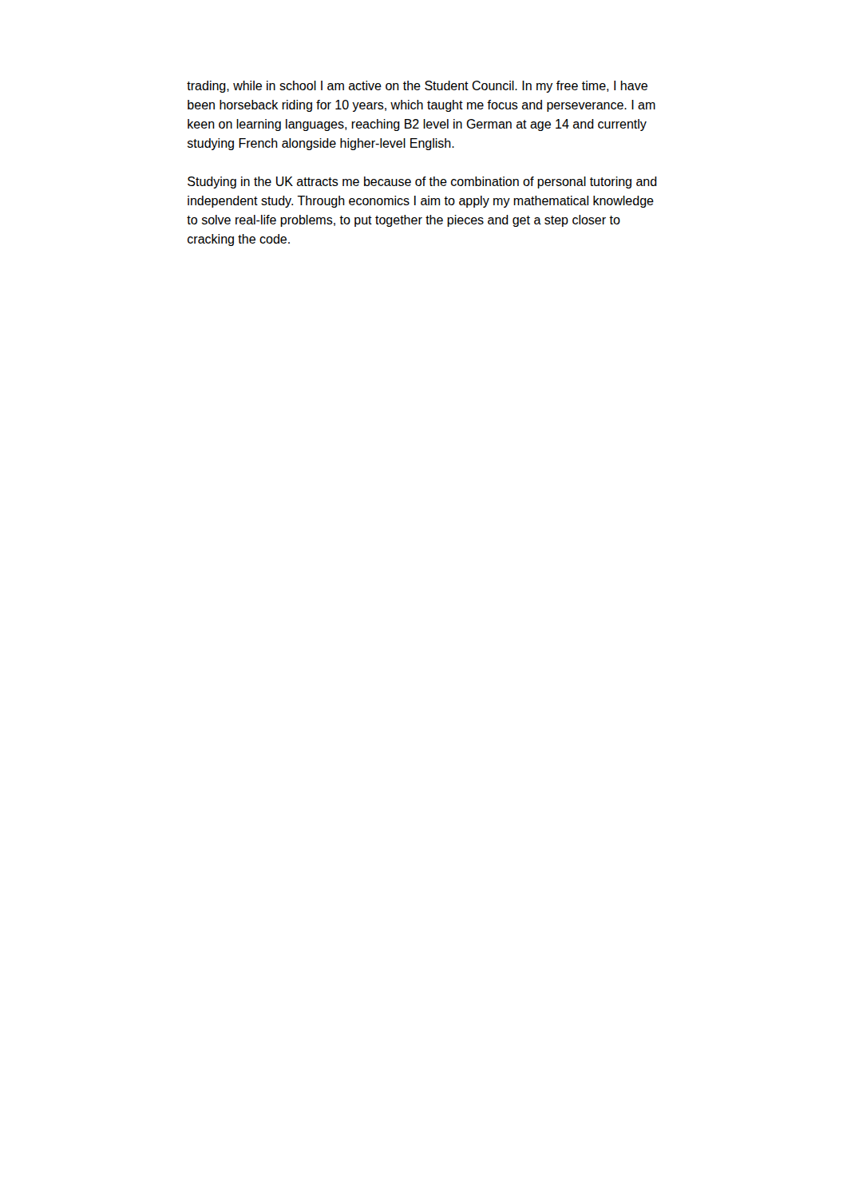trading, while in school I am active on the Student Council. In my free time, I have been horseback riding for 10 years, which taught me focus and perseverance. I am keen on learning languages, reaching B2 level in German at age 14 and currently studying French alongside higher-level English.
Studying in the UK attracts me because of the combination of personal tutoring and independent study. Through economics I aim to apply my mathematical knowledge to solve real-life problems, to put together the pieces and get a step closer to cracking the code.